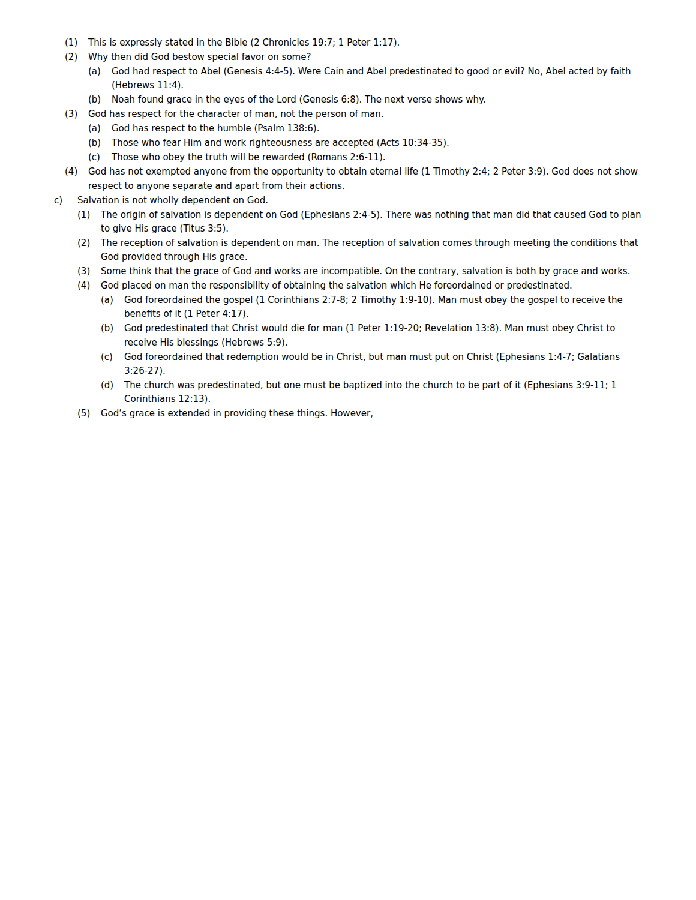(1) This is expressly stated in the Bible (2 Chronicles 19:7; 1 Peter 1:17).
(2) Why then did God bestow special favor on some?
(a) God had respect to Abel (Genesis 4:4-5). Were Cain and Abel predestinated to good or evil? No, Abel acted by faith (Hebrews 11:4).
(b) Noah found grace in the eyes of the Lord (Genesis 6:8). The next verse shows why.
(3) God has respect for the character of man, not the person of man.
(a) God has respect to the humble (Psalm 138:6).
(b) Those who fear Him and work righteousness are accepted (Acts 10:34-35).
(c) Those who obey the truth will be rewarded (Romans 2:6-11).
(4) God has not exempted anyone from the opportunity to obtain eternal life (1 Timothy 2:4; 2 Peter 3:9). God does not show respect to anyone separate and apart from their actions.
c) Salvation is not wholly dependent on God.
(1) The origin of salvation is dependent on God (Ephesians 2:4-5). There was nothing that man did that caused God to plan to give His grace (Titus 3:5).
(2) The reception of salvation is dependent on man. The reception of salvation comes through meeting the conditions that God provided through His grace.
(3) Some think that the grace of God and works are incompatible. On the contrary, salvation is both by grace and works.
(4) God placed on man the responsibility of obtaining the salvation which He foreordained or predestinated.
(a) God foreordained the gospel (1 Corinthians 2:7-8; 2 Timothy 1:9-10). Man must obey the gospel to receive the benefits of it (1 Peter 4:17).
(b) God predestinated that Christ would die for man (1 Peter 1:19-20; Revelation 13:8). Man must obey Christ to receive His blessings (Hebrews 5:9).
(c) God foreordained that redemption would be in Christ, but man must put on Christ (Ephesians 1:4-7; Galatians 3:26-27).
(d) The church was predestinated, but one must be baptized into the church to be part of it (Ephesians 3:9-11; 1 Corinthians 12:13).
(5) God’s grace is extended in providing these things. However,